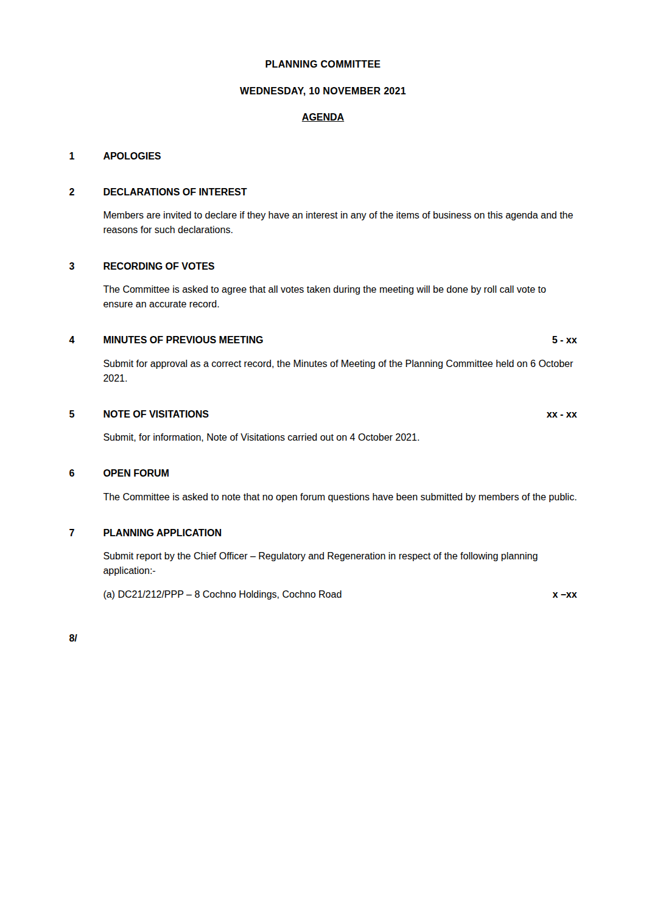PLANNING COMMITTEE
WEDNESDAY, 10 NOVEMBER 2021
AGENDA
1 Apologies
2 Declarations of Interest
Members are invited to declare if they have an interest in any of the items of business on this agenda and the reasons for such declarations.
3 Recording of Votes
The Committee is asked to agree that all votes taken during the meeting will be done by roll call vote to ensure an accurate record.
4 Minutes of Previous Meeting 5 - xx
Submit for approval as a correct record, the Minutes of Meeting of the Planning Committee held on 6 October 2021.
5 Note of Visitations xx - xx
Submit, for information, Note of Visitations carried out on 4 October 2021.
6 Open Forum
The Committee is asked to note that no open forum questions have been submitted by members of the public.
7 Planning Application
Submit report by the Chief Officer – Regulatory and Regeneration in respect of the following planning application:-
(a) DC21/212/PPP – 8 Cochno Holdings, Cochno Road x –xx
8/